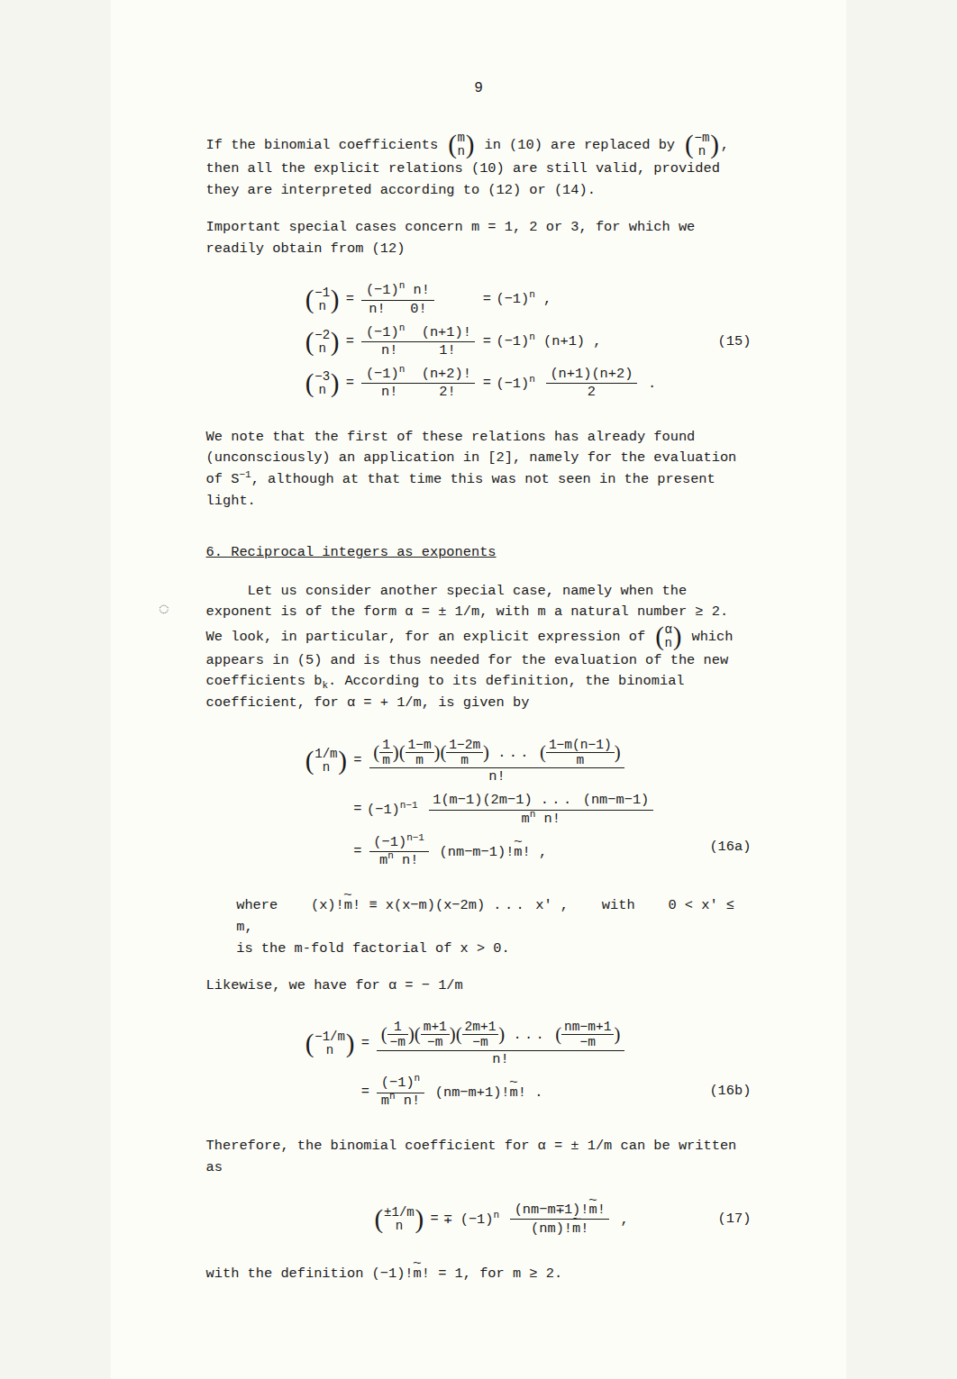9
If the binomial coefficients (mn) in (10) are replaced by (−m n), then all the explicit relations (10) are still valid, provided they are interpreted according to (12) or (14).
Important special cases concern m = 1, 2 or 3, for which we readily obtain from (12)
| ( −1 n ) | = | (−1) n n! n! 0! | = | (−1) n , |
| ( −2 n ) | = | (−1) n (n+1)! n! 1! | = | (−1) n (n+1) , |
| ( −3 n ) | = | (−1) n (n+2)! n! 2! | = | (−1) n (n+1)(n+2) 2 . |
(15)
We note that the first of these relations has already found (unconsciously) an application in [2], namely for the evaluation of S−1, although at that time this was not seen in the present light.
6. Reciprocal integers as exponents
◌ Let us consider another special case, namely when the exponent is of the form α = ± 1/m, with m a natural number ≥ 2. We look, in particular, for an explicit expression of (αn) which appears in (5) and is thus needed for the evaluation of the new coefficients bk. According to its definition, the binomial coefficient, for α = + 1/m, is given by
| ( 1/m n ) | = | ( 1 m ) ( 1−m m ) ( 1−2m m ) ... ( 1−m(n−1) m ) n! | |
| | = | (−1) n−1 1(m−1)(2m−1) ... (nm−m−1) m n n! | |
| | = | (−1) n−1 m n n! (nm−m−1)! m ! , | |
(16a)
where (x)!m! ≡ x(x−m)(x−2m) ... x' , with 0 < x' ≤ m,
is the m-fold factorial of x > 0.
Likewise, we have for α = − 1/m
| ( −1/m n ) | = | ( 1 −m ) ( m+1 −m ) ( 2m+1 −m ) ... ( nm−m+1 −m ) n! | |
| | = | (−1) n m n n! (nm−m+1)! m ! . | |
(16b)
Therefore, the binomial coefficient for α = ± 1/m can be written as
| ( ±1/m n ) | = | ∓ (−1) n (nm−m∓1)! m ! (nm)! m ! , |
(17)
with the definition (−1)!m! = 1, for m ≥ 2.